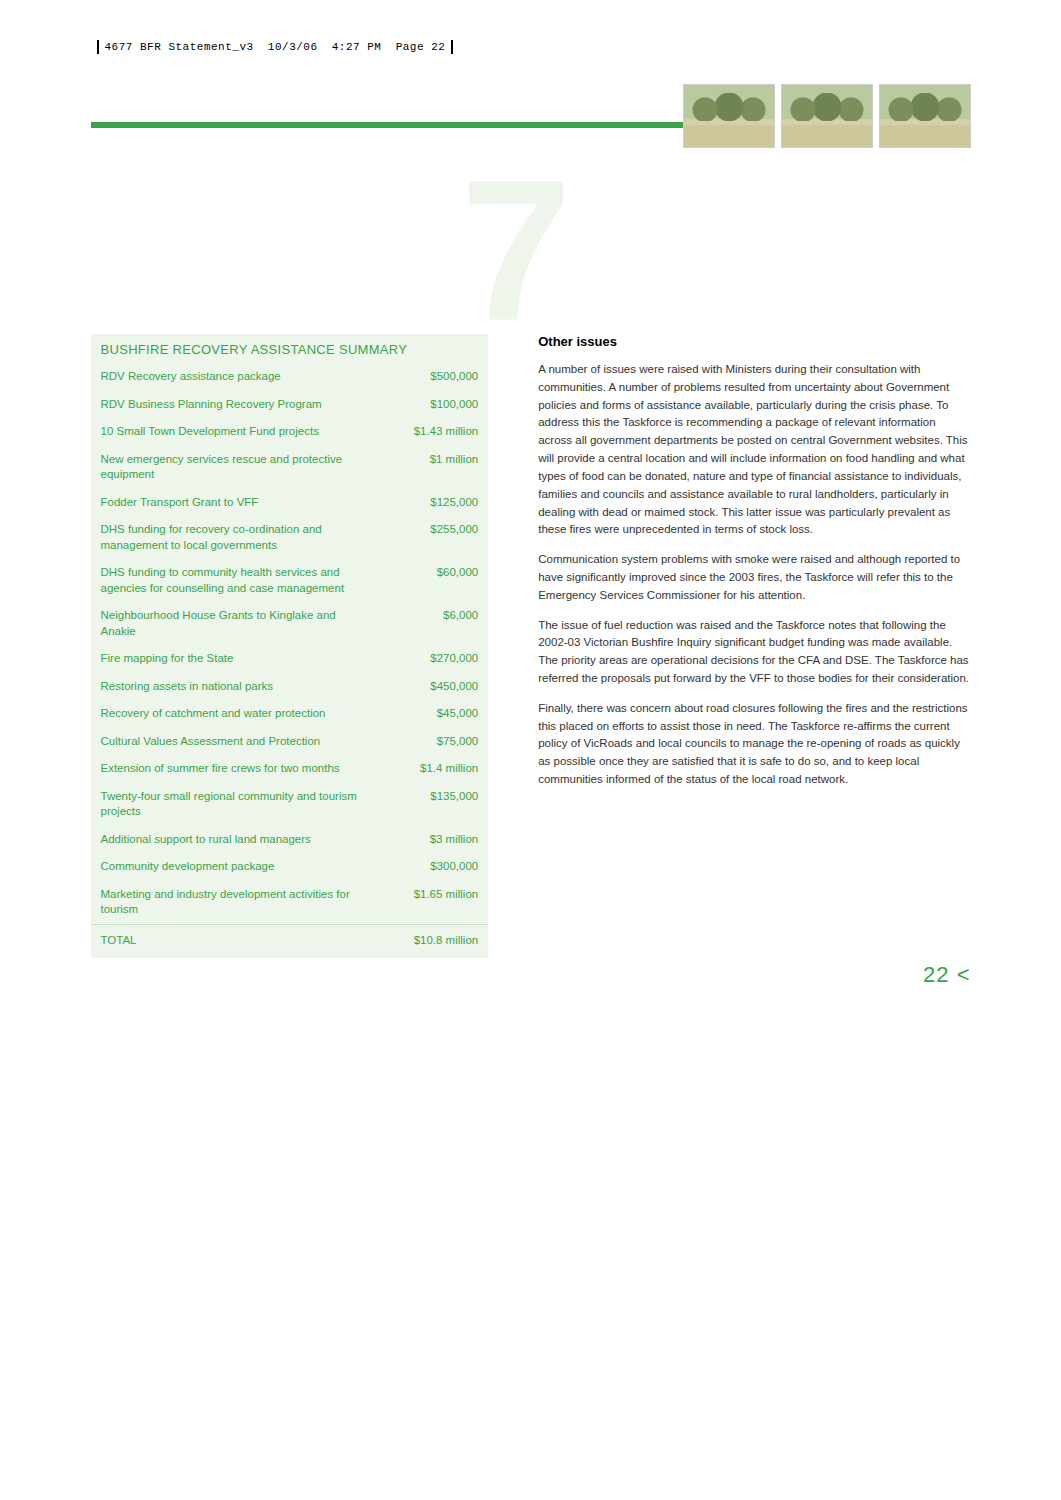4677 BFR Statement_v3 10/3/06 4:27 PM Page 22
7
Bushfire Recovery Assistance Summary
| RDV Recovery assistance package | $500,000 |
| RDV Business Planning Recovery Program | $100,000 |
| 10 Small Town Development Fund projects | $1.43 million |
| New emergency services rescue and protective equipment | $1 million |
| Fodder Transport Grant to VFF | $125,000 |
| DHS funding for recovery co-ordination and management to local governments | $255,000 |
| DHS funding to community health services and agencies for counselling and case management | $60,000 |
| Neighbourhood House Grants to Kinglake and Anakie | $6,000 |
| Fire mapping for the State | $270,000 |
| Restoring assets in national parks | $450,000 |
| Recovery of catchment and water protection | $45,000 |
| Cultural Values Assessment and Protection | $75,000 |
| Extension of summer fire crews for two months | $1.4 million |
| Twenty-four small regional community and tourism projects | $135,000 |
| Additional support to rural land managers | $3 million |
| Community development package | $300,000 |
| Marketing and industry development activities for tourism | $1.65 million |
| TOTAL | $10.8 million |
Other issues
A number of issues were raised with Ministers during their consultation with communities. A number of problems resulted from uncertainty about Government policies and forms of assistance available, particularly during the crisis phase. To address this the Taskforce is recommending a package of relevant information across all government departments be posted on central Government websites. This will provide a central location and will include information on food handling and what types of food can be donated, nature and type of financial assistance to individuals, families and councils and assistance available to rural landholders, particularly in dealing with dead or maimed stock. This latter issue was particularly prevalent as these fires were unprecedented in terms of stock loss.
Communication system problems with smoke were raised and although reported to have significantly improved since the 2003 fires, the Taskforce will refer this to the Emergency Services Commissioner for his attention.
The issue of fuel reduction was raised and the Taskforce notes that following the 2002-03 Victorian Bushfire Inquiry significant budget funding was made available. The priority areas are operational decisions for the CFA and DSE. The Taskforce has referred the proposals put forward by the VFF to those bodies for their consideration.
Finally, there was concern about road closures following the fires and the restrictions this placed on efforts to assist those in need. The Taskforce re-affirms the current policy of VicRoads and local councils to manage the re-opening of roads as quickly as possible once they are satisfied that it is safe to do so, and to keep local communities informed of the status of the local road network.
22 <